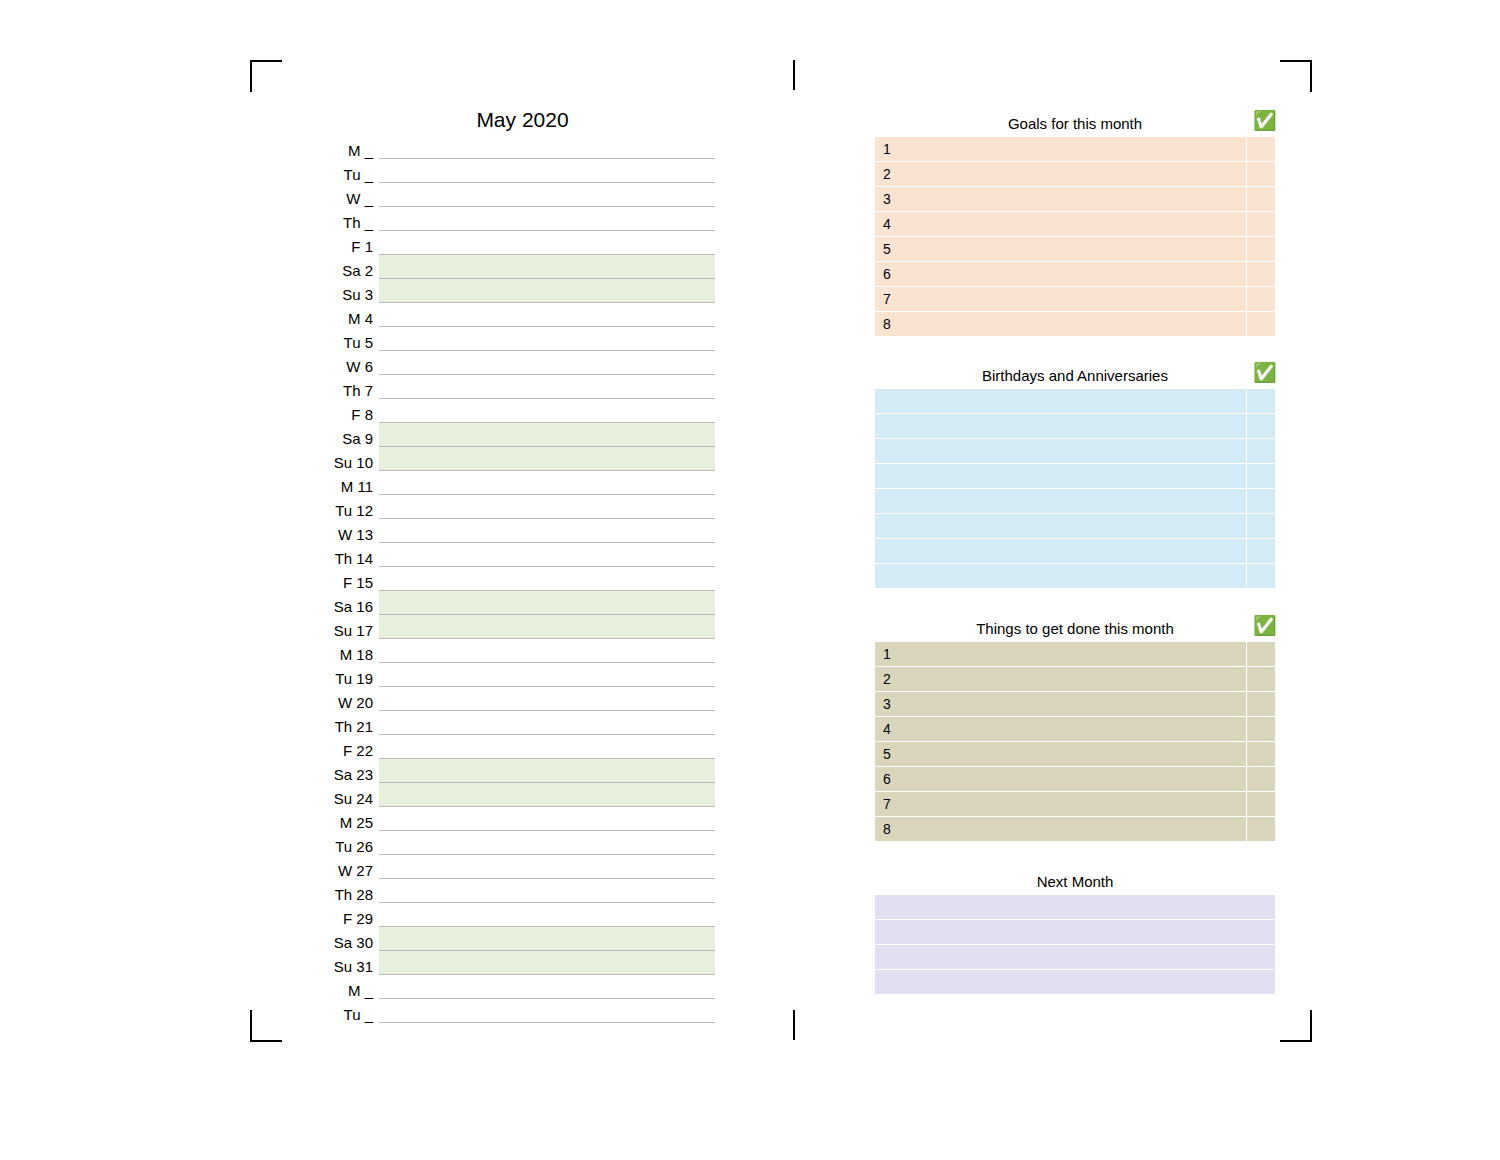May 2020
| M _ | |
| Tu _ | |
| W _ | |
| Th _ | |
| F 1 | |
| Sa 2 | |
| Su 3 | |
| M 4 | |
| Tu 5 | |
| W 6 | |
| Th 7 | |
| F 8 | |
| Sa 9 | |
| Su 10 | |
| M 11 | |
| Tu 12 | |
| W 13 | |
| Th 14 | |
| F 15 | |
| Sa 16 | |
| Su 17 | |
| M 18 | |
| Tu 19 | |
| W 20 | |
| Th 21 | |
| F 22 | |
| Sa 23 | |
| Su 24 | |
| M 25 | |
| Tu 26 | |
| W 27 | |
| Th 28 | |
| F 29 | |
| Sa 30 | |
| Su 31 | |
| M _ | |
| Tu _ | |
Goals for this month
✅
| 1 | |
| 2 | |
| 3 | |
| 4 | |
| 5 | |
| 6 | |
| 7 | |
| 8 | |
Birthdays and Anniversaries
✅
Things to get done this month
✅
| 1 | |
| 2 | |
| 3 | |
| 4 | |
| 5 | |
| 6 | |
| 7 | |
| 8 | |
Next Month